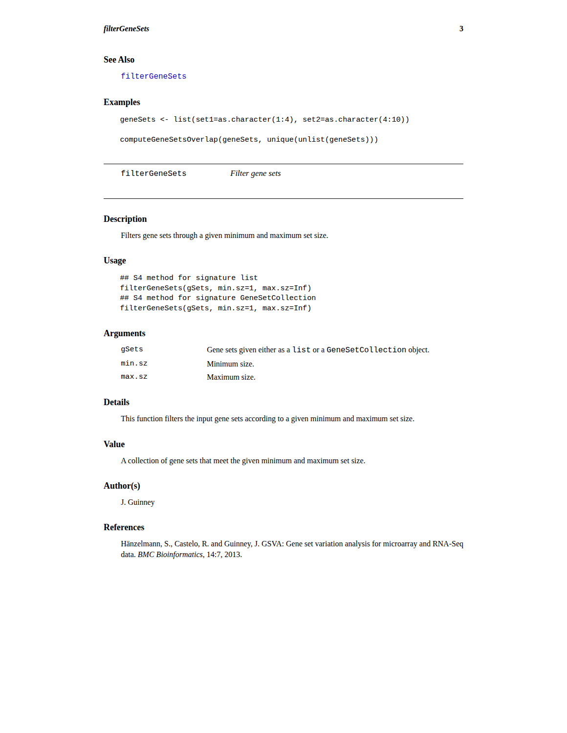filterGeneSets 3
See Also
filterGeneSets
Examples
geneSets <- list(set1=as.character(1:4), set2=as.character(4:10))

computeGeneSetsOverlap(geneSets, unique(unlist(geneSets)))
filterGeneSets Filter gene sets
Description
Filters gene sets through a given minimum and maximum set size.
Usage
## S4 method for signature list
filterGeneSets(gSets, min.sz=1, max.sz=Inf)
## S4 method for signature GeneSetCollection
filterGeneSets(gSets, min.sz=1, max.sz=Inf)
Arguments
gSets
Gene sets given either as a list or a GeneSetCollection object.
min.sz
Minimum size.
max.sz
Maximum size.
Details
This function filters the input gene sets according to a given minimum and maximum set size.
Value
A collection of gene sets that meet the given minimum and maximum set size.
Author(s)
J. Guinney
References
Hänzelmann, S., Castelo, R. and Guinney, J. GSVA: Gene set variation analysis for microarray and RNA-Seq data. BMC Bioinformatics, 14:7, 2013.